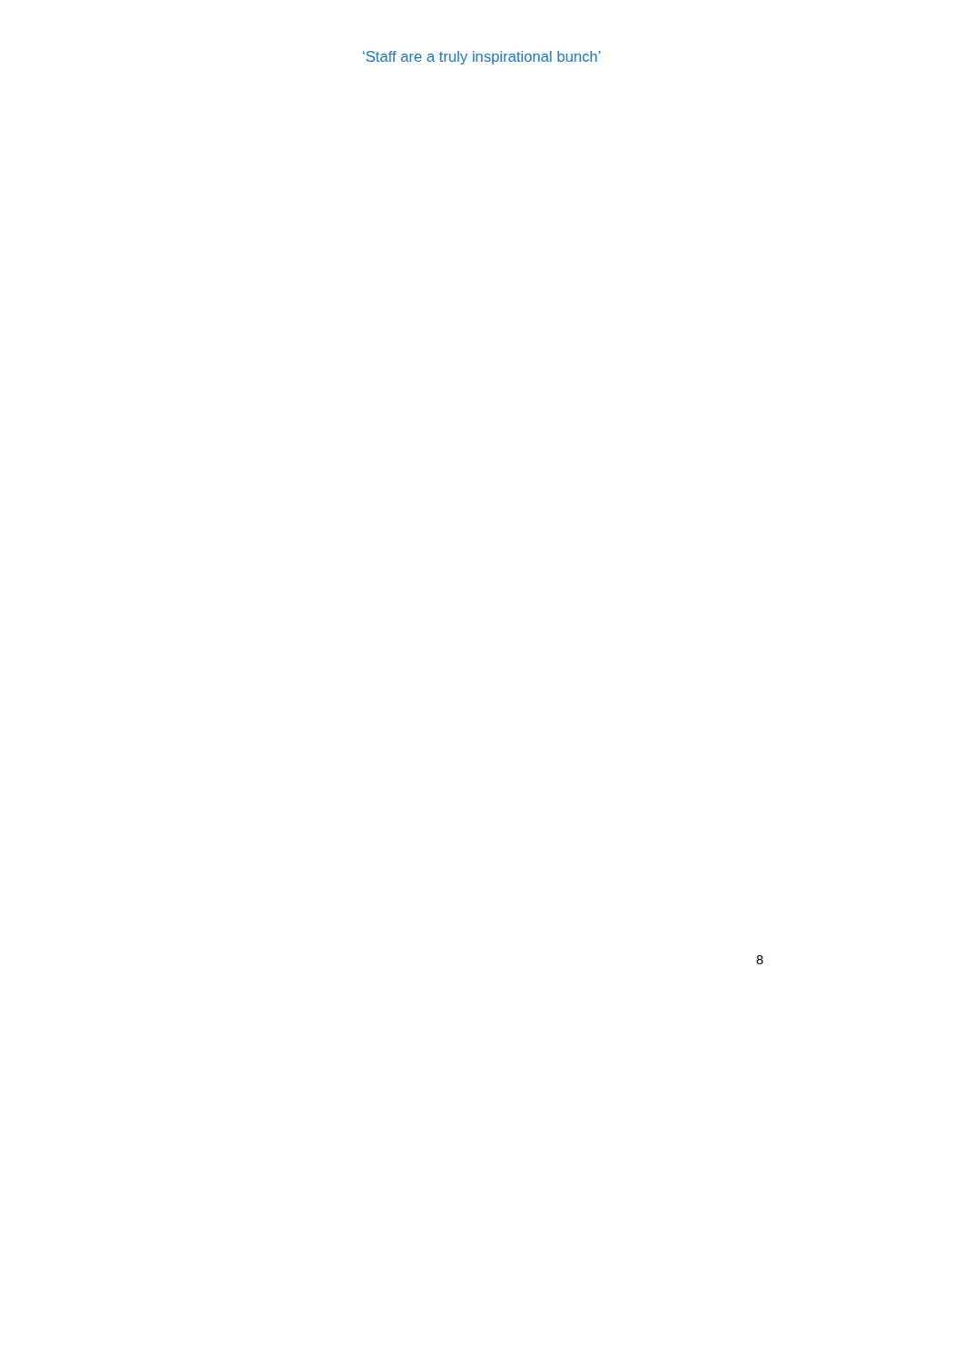‘Staff are a truly inspirational bunch’
8